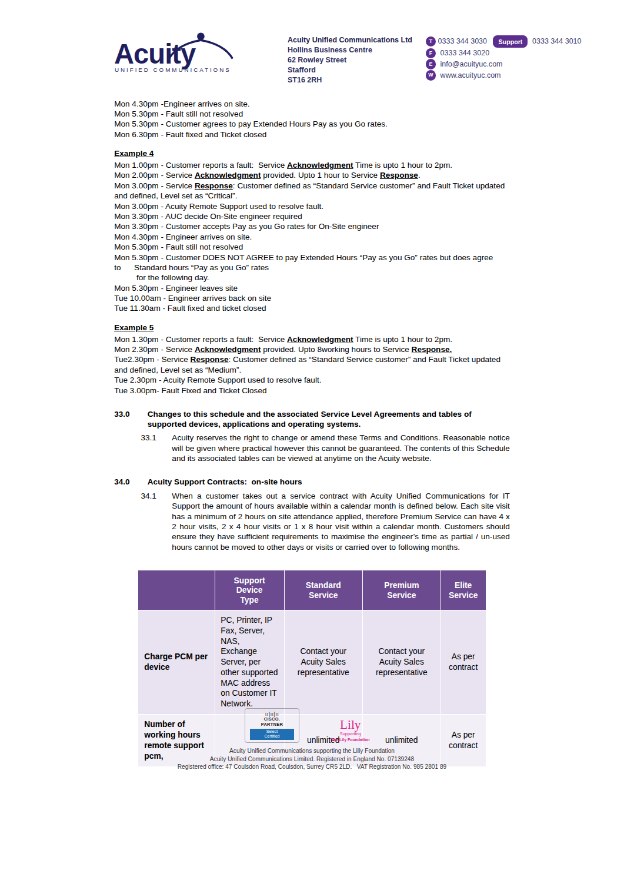Acuity UNIFIED COMMUNICATIONS
Acuity Unified Communications Ltd
Hollins Business Centre
62 Rowley Street
Stafford
ST16 2RH
T 0333 344 3030 Support0333 344 3010
F 0333 344 3020
E info@acuityuc.com
W www.acuityuc.com
Mon 4.30pm -Engineer arrives on site.
Mon 5.30pm - Fault still not resolved
Mon 5.30pm - Customer agrees to pay Extended Hours Pay as you Go rates.
Mon 6.30pm - Fault fixed and Ticket closed
Example 4
Mon 1.00pm - Customer reports a fault: Service Acknowledgment Time is upto 1 hour to 2pm.
Mon 2.00pm - Service Acknowledgment provided. Upto 1 hour to Service Response.
Mon 3.00pm - Service Response: Customer defined as “Standard Service customer” and Fault Ticket updated and defined, Level set as “Critical”.
Mon 3.00pm - Acuity Remote Support used to resolve fault.
Mon 3.30pm - AUC decide On-Site engineer required
Mon 3.30pm - Customer accepts Pay as you Go rates for On-Site engineer
Mon 4.30pm - Engineer arrives on site.
Mon 5.30pm - Fault still not resolved
Mon 5.30pm - Customer DOES NOT AGREE to pay Extended Hours “Pay as you Go” rates but does agree to Standard hours “Pay as you Go” rates
for the following day.
Mon 5.30pm - Engineer leaves site
Tue 10.00am - Engineer arrives back on site
Tue 11.30am - Fault fixed and ticket closed
Example 5
Mon 1.30pm - Customer reports a fault: Service Acknowledgment Time is upto 1 hour to 2pm.
Mon 2.30pm - Service Acknowledgment provided. Upto 8working hours to Service Response.
Tue2.30pm - Service Response: Customer defined as “Standard Service customer” and Fault Ticket updated and defined, Level set as “Medium”.
Tue 2.30pm - Acuity Remote Support used to resolve fault.
Tue 3.00pm- Fault Fixed and Ticket Closed
33.0
Changes to this schedule and the associated Service Level Agreements and tables of supported devices, applications and operating systems.
33.1
Acuity reserves the right to change or amend these Terms and Conditions. Reasonable notice will be given where practical however this cannot be guaranteed. The contents of this Schedule and its associated tables can be viewed at anytime on the Acuity website.
34.0
Acuity Support Contracts: on-site hours
34.1
When a customer takes out a service contract with Acuity Unified Communications for IT Support the amount of hours available within a calendar month is defined below. Each site visit has a minimum of 2 hours on site attendance applied, therefore Premium Service can have 4 x 2 hour visits, 2 x 4 hour visits or 1 x 8 hour visit within a calendar month. Customers should ensure they have sufficient requirements to maximise the engineer’s time as partial / un-used hours cannot be moved to other days or visits or carried over to following months.
| | Support Device Type | Standard Service | Premium Service | Elite Service |
| --- | --- | --- | --- | --- |
| Charge PCM per device | PC, Printer, IP Fax, Server, NAS, Exchange Server, per other supported MAC address on Customer IT Network. | Contact your Acuity Sales representative | Contact your Acuity Sales representative | As per contract |
| Number of working hours remote support pcm, | | unlimited | unlimited | As per contract |
ıı|ıı|ıı
CISCO.
PARTNER
Select
Certified
Lily
Supporting
The Lily Foundation
Acuity Unified Communications supporting the Lilly Foundation
Acuity Unified Communications Limited. Registered in England No. 07139248
Registered office: 47 Coulsdon Road, Coulsdon, Surrey CR5 2LD. VAT Registration No. 985 2801 89